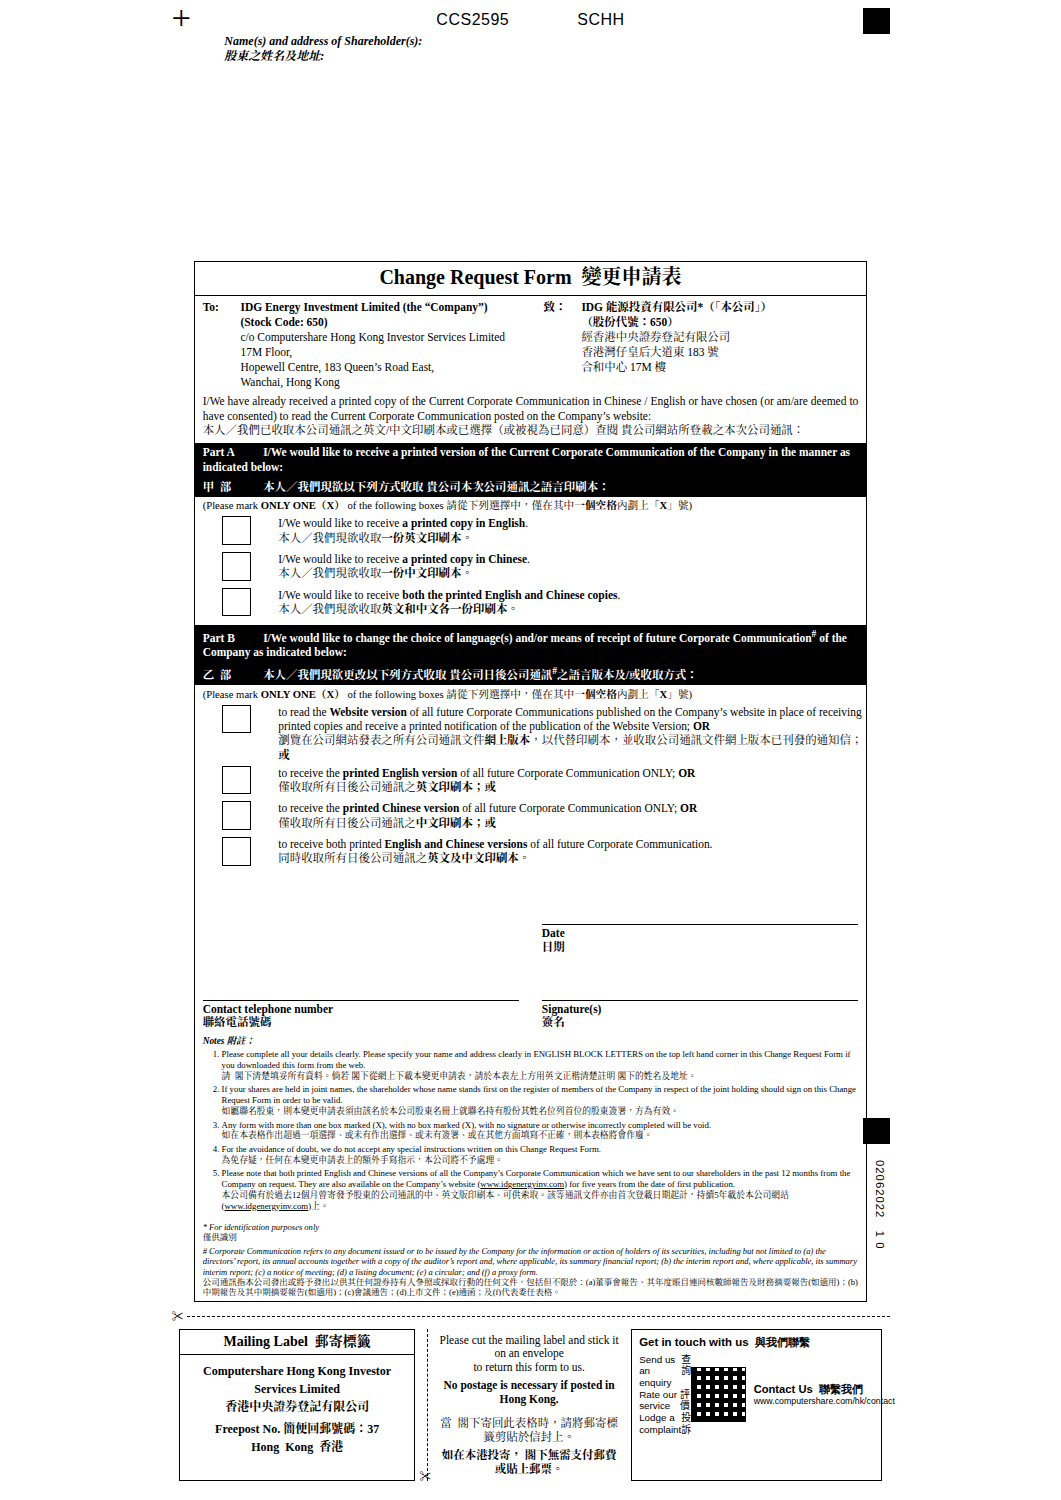+
CCS2595 SCHH
Name(s) and address of Shareholder(s):
股東之姓名及地址:
Change Request Form 變更申請表
| To: | IDG Energy Investment Limited (the “Company”) (Stock Code: 650) c/o Computershare Hong Kong Investor Services Limited 17M Floor, Hopewell Centre, 183 Queen’s Road East, Wanchai, Hong Kong |
| 致： | IDG 能源投資有限公司*（「本公司」） （股份代號：650） 經香港中央證券登記有限公司 香港灣仔皇后大道東 183 號 合和中心 17M 樓 |
I/We have already received a printed copy of the Current Corporate Communication in Chinese / English or have chosen (or am/are deemed to have consented) to read the Current Corporate Communication posted on the Company’s website:
本人／我們已收取本公司通訊之英文/中文印刷本或已選擇（或被視為已同意）查閱 貴公司網站所登載之本次公司通訊：
Part AI/We would like to receive a printed version of the Current Corporate Communication of the Company in the manner as indicated below:
甲 部本人／我們現欲以下列方式收取 貴公司本次公司通訊之語言印刷本：
(Please mark ONLY ONE（X） of the following boxes 請從下列選擇中，僅在其中一個空格內劃上「X」號)
| | I/We would like to receive a printed copy in English . 本人／我們現欲收取 一份英文印刷本 。 |
| | I/We would like to receive a printed copy in Chinese . 本人／我們現欲收取 一份中文印刷本 。 |
| | I/We would like to receive both the printed English and Chinese copies . 本人／我們現欲收取 英文和中文各一份印刷本 。 |
Part BI/We would like to change the choice of language(s) and/or means of receipt of future Corporate Communication# of the Company as indicated below:
乙 部本人／我們現欲更改以下列方式收取 貴公司日後公司通訊#之語言版本及/或收取方式：
(Please mark ONLY ONE（X） of the following boxes 請從下列選擇中，僅在其中一個空格內劃上「X」號)
| | to read the Website version of all future Corporate Communications published on the Company’s website in place of receiving printed copies and receive a printed notification of the publication of the Website Version; OR 瀏覽在公司網站發表之所有公司通訊文件 網上版本 ，以代替印刷本，並收取公司通訊文件網上版本已刊發的通知信； 或 |
| | to receive the printed English version of all future Corporate Communication ONLY; OR 僅收取所有日後公司通訊之 英文印刷本；或 |
| | to receive the printed Chinese version of all future Corporate Communication ONLY; OR 僅收取所有日後公司通訊之 中文印刷本；或 |
| | to receive both printed English and Chinese versions of all future Corporate Communication. 同時收取所有日後公司通訊之 英文及中文印刷本 。 |
Date
日期
Contact telephone number
聯絡電話號碼
Signature(s)
簽名
Notes 附註：
Please complete all your details clearly. Please specify your name and address clearly in ENGLISH BLOCK LETTERS on the top left hand corner in this Change Request Form if you downloaded this form from the web.
請 閣下清楚填妥所有資料。倘若 閣下從網上下載本變更申請表，請於本表左上方用英文正楷清楚註明 閣下的姓名及地址。
If your shares are held in joint names, the shareholder whose name stands first on the register of members of the Company in respect of the joint holding should sign on this Change Request Form in order to be valid.
如屬聯名股東，則本變更申請表須由該名於本公司股東名冊上就聯名持有股份其姓名位列首位的股東簽署，方為有效。
Any form with more than one box marked (X), with no box marked (X), with no signature or otherwise incorrectly completed will be void.
如在本表格作出超過一項選擇、或未有作出選擇、或未有簽署、或在其他方面填寫不正確，則本表格將會作廢。
For the avoidance of doubt, we do not accept any special instructions written on this Change Request Form.
為免存疑，任何在本變更申請表上的額外手寫指示，本公司將不予處理。
Please note that both printed English and Chinese versions of all the Company’s Corporate Communication which we have sent to our shareholders in the past 12 months from the Company on request. They are also available on the Company’s website (www.idgenergyinv.com) for five years from the date of first publication.
本公司備有於過去12個月曾寄發予股東的公司通訊的中、英文版印刷本、可供索取。該等通訊文件亦由首次登載日期起計，持續5年載於本公司網站(www.idgenergyinv.com)上。
* For identification purposes only
僅供識別
# Corporate Communication refers to any document issued or to be issued by the Company for the information or action of holders of its securities, including but not limited to (a) the directors’ report, its annual accounts together with a copy of the auditor’s report and, where applicable, its summary financial report; (b) the interim report and, where applicable, its summary interim report; (c) a notice of meeting; (d) a listing document; (e) a circular; and (f) a proxy form.
公司通訊指本公司發出或將予發出以供其任何證券持有人參照或採取行動的任何文件，包括但不限於：(a)董事會報告、其年度賬目連同核數師報告及財務摘要報告(如適用)；(b)中期報告及其中期摘要報告(如適用)；(c)會議通告；(d)上市文件；(e)通函；及(f)代表委任表格。
02062022 1 0
✂
Mailing Label 郵寄標籤
Computershare Hong Kong Investor Services Limited
香港中央證券登記有限公司
Freepost No. 簡便回郵號碼：37
Hong Kong 香港
Please cut the mailing label and stick it on an envelope
to return this form to us.
No postage is necessary if posted in Hong Kong.
當 閣下寄回此表格時，請將郵寄標籤剪貼於信封上。
如在本港投寄， 閣下無需支付郵費或貼上郵票。
✂
Get in touch with us 與我們聯繫
Send us an enquiry 查詢
Rate our service 評價
Lodge a complaint 投訴
Contact Us 聯繫我們
www.computershare.com/hk/contact